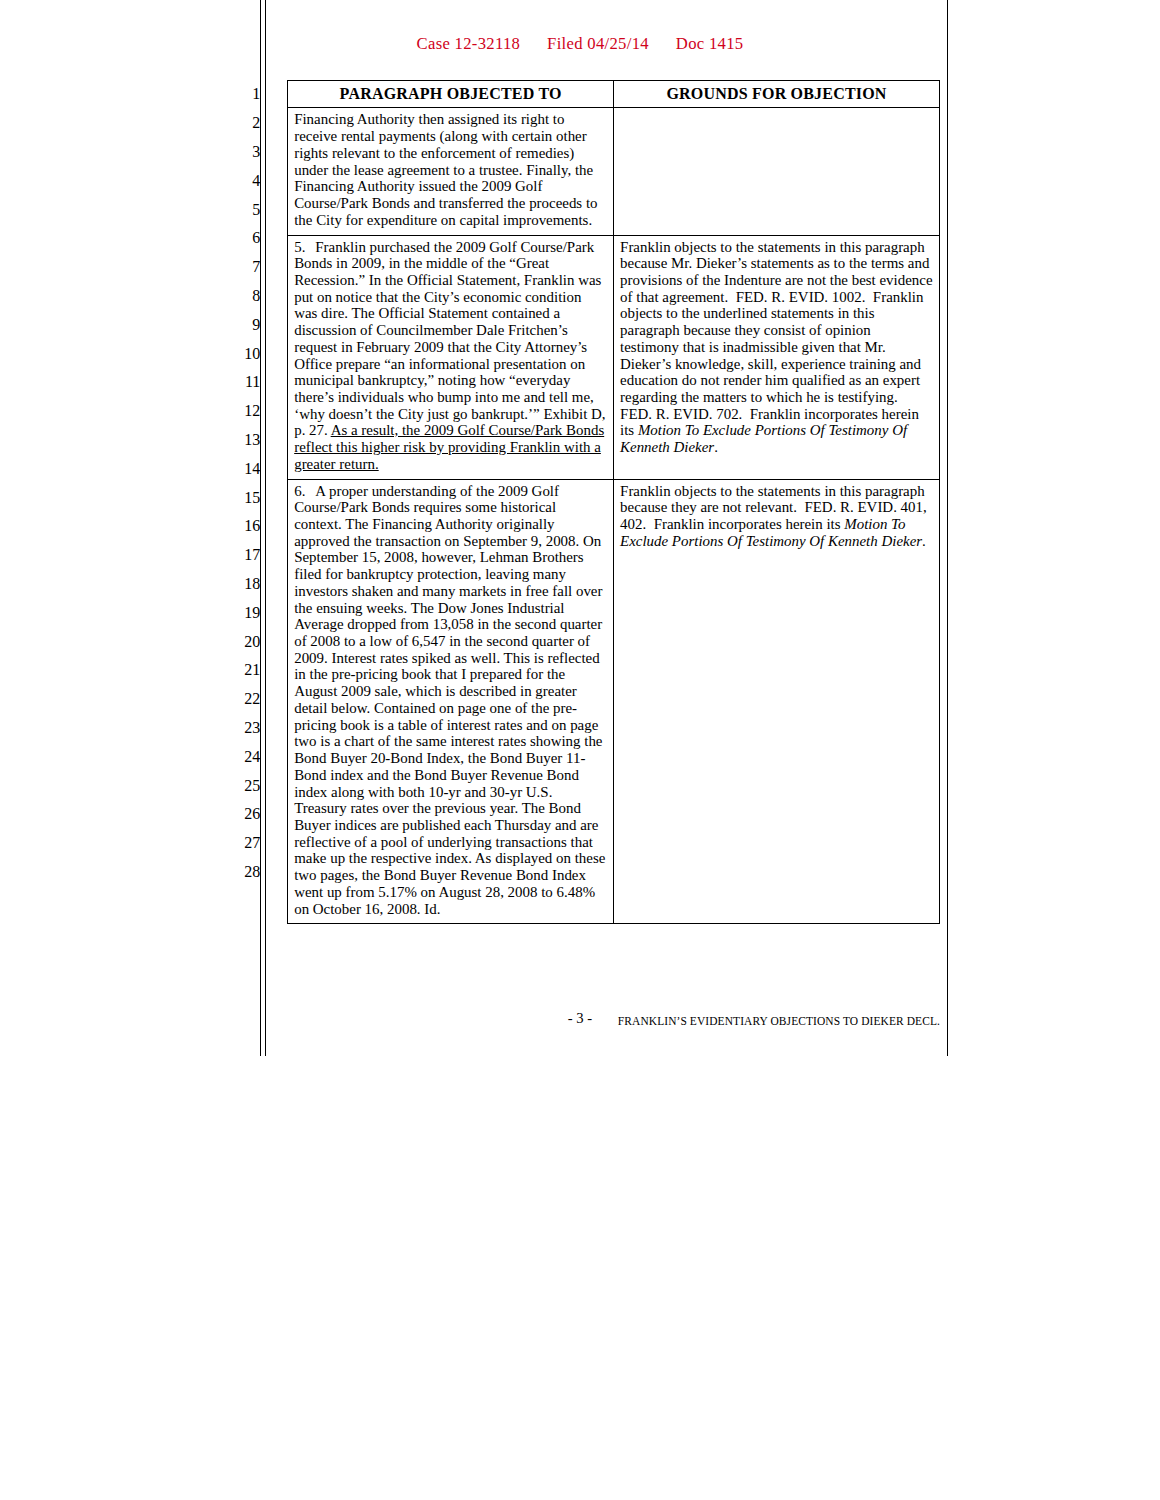Case 12-32118 Filed 04/25/14 Doc 1415
1
2
3
4
5
6
7
8
9
10
11
12
13
14
15
16
17
18
19
20
21
22
23
24
25
26
27
28
| PARAGRAPH OBJECTED TO | GROUNDS FOR OBJECTION |
| --- | --- |
| Financing Authority then assigned its right to receive rental payments (along with certain other rights relevant to the enforcement of remedies) under the lease agreement to a trustee. Finally, the Financing Authority issued the 2009 Golf Course/Park Bonds and transferred the proceeds to the City for expenditure on capital improvements. | |
| 5. Franklin purchased the 2009 Golf Course/Park Bonds in 2009, in the middle of the “Great Recession.” In the Official Statement, Franklin was put on notice that the City’s economic condition was dire. The Official Statement contained a discussion of Councilmember Dale Fritchen’s request in February 2009 that the City Attorney’s Office prepare “an informational presentation on municipal bankruptcy,” noting how “everyday there’s individuals who bump into me and tell me, ‘why doesn’t the City just go bankrupt.’” Exhibit D, p. 27. As a result, the 2009 Golf Course/Park Bonds reflect this higher risk by providing Franklin with a greater return. | Franklin objects to the statements in this paragraph because Mr. Dieker’s statements as to the terms and provisions of the Indenture are not the best evidence of that agreement. FED. R. EVID. 1002. Franklin objects to the underlined statements in this paragraph because they consist of opinion testimony that is inadmissible given that Mr. Dieker’s knowledge, skill, experience training and education do not render him qualified as an expert regarding the matters to which he is testifying. FED. R. EVID. 702. Franklin incorporates herein its Motion To Exclude Portions Of Testimony Of Kenneth Dieker . |
| 6. A proper understanding of the 2009 Golf Course/Park Bonds requires some historical context. The Financing Authority originally approved the transaction on September 9, 2008. On September 15, 2008, however, Lehman Brothers filed for bankruptcy protection, leaving many investors shaken and many markets in free fall over the ensuing weeks. The Dow Jones Industrial Average dropped from 13,058 in the second quarter of 2008 to a low of 6,547 in the second quarter of 2009. Interest rates spiked as well. This is reflected in the pre-pricing book that I prepared for the August 2009 sale, which is described in greater detail below. Contained on page one of the pre-pricing book is a table of interest rates and on page two is a chart of the same interest rates showing the Bond Buyer 20-Bond Index, the Bond Buyer 11-Bond index and the Bond Buyer Revenue Bond index along with both 10-yr and 30-yr U.S. Treasury rates over the previous year. The Bond Buyer indices are published each Thursday and are reflective of a pool of underlying transactions that make up the respective index. As displayed on these two pages, the Bond Buyer Revenue Bond Index went up from 5.17% on August 28, 2008 to 6.48% on October 16, 2008. Id. | Franklin objects to the statements in this paragraph because they are not relevant. FED. R. EVID. 401, 402. Franklin incorporates herein its Motion To Exclude Portions Of Testimony Of Kenneth Dieker . |
- 3 -
FRANKLIN’S EVIDENTIARY OBJECTIONS TO DIEKER DECL.